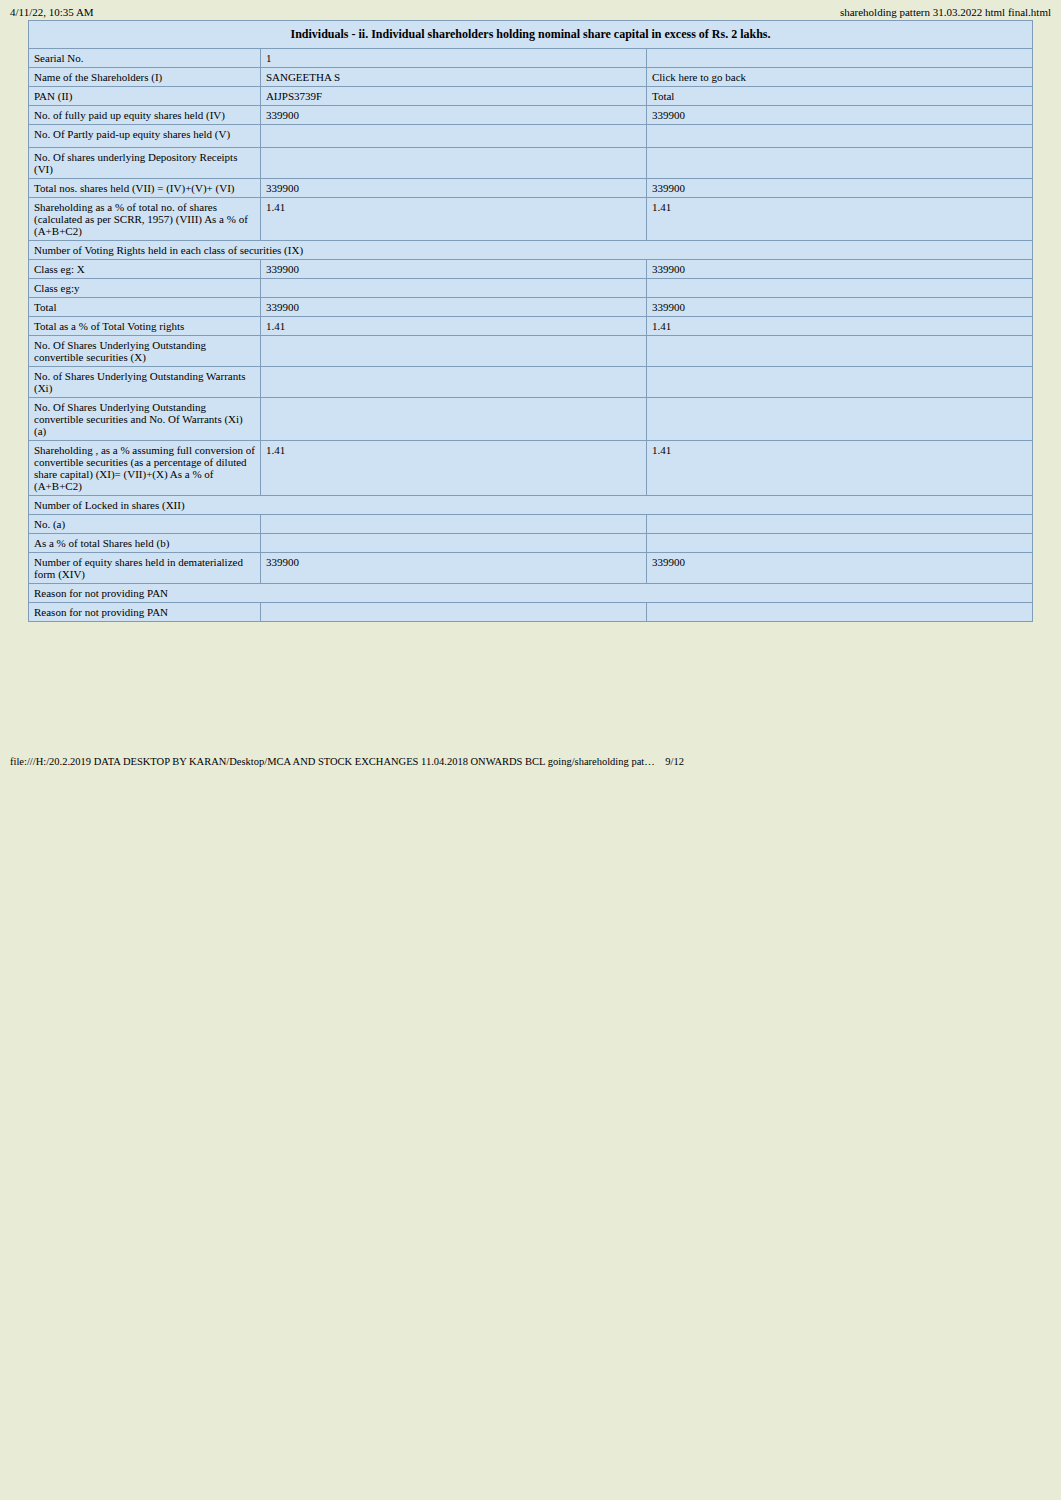4/11/22, 10:35 AM shareholding pattern 31.03.2022 html final.html
Individuals - ii. Individual shareholders holding nominal share capital in excess of Rs. 2 lakhs.
| Searial No. | 1 | |
| Name of the Shareholders (I) | SANGEETHA S | Click here to go back |
| PAN (II) | AIJPS3739F | Total |
| No. of fully paid up equity shares held (IV) | 339900 | 339900 |
| No. Of Partly paid-up equity shares held (V) | | |
| No. Of shares underlying Depository Receipts (VI) | | |
| Total nos. shares held (VII) = (IV)+(V)+ (VI) | 339900 | 339900 |
| Shareholding as a % of total no. of shares (calculated as per SCRR, 1957) (VIII) As a % of (A+B+C2) | 1.41 | 1.41 |
| Number of Voting Rights held in each class of securities (IX) |
| Class eg: X | 339900 | 339900 |
| Class eg:y | | |
| Total | 339900 | 339900 |
| Total as a % of Total Voting rights | 1.41 | 1.41 |
| No. Of Shares Underlying Outstanding convertible securities (X) | | |
| No. of Shares Underlying Outstanding Warrants (Xi) | | |
| No. Of Shares Underlying Outstanding convertible securities and No. Of Warrants (Xi) (a) | | |
| Shareholding , as a % assuming full conversion of convertible securities (as a percentage of diluted share capital) (XI)= (VII)+(X) As a % of (A+B+C2) | 1.41 | 1.41 |
| Number of Locked in shares (XII) |
| No. (a) | | |
| As a % of total Shares held (b) | | |
| Number of equity shares held in dematerialized form (XIV) | 339900 | 339900 |
| Reason for not providing PAN |
| Reason for not providing PAN | | |
file:///H:/20.2.2019 DATA DESKTOP BY KARAN/Desktop/MCA AND STOCK EXCHANGES 11.04.2018 ONWARDS BCL going/shareholding pat… 9/12